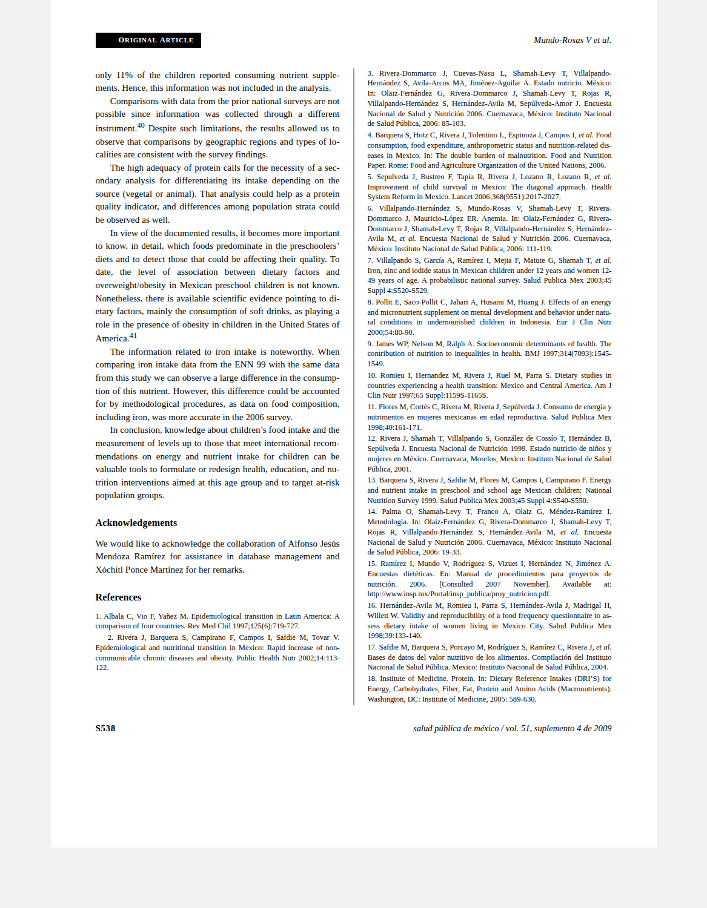ORIGINAL ARTICLE
Mundo-Rosas V et al.
only 11% of the children reported consuming nutrient supplements. Hence, this information was not included in the analysis.
Comparisons with data from the prior national surveys are not possible since information was collected through a different instrument.40 Despite such limitations, the results allowed us to observe that comparisons by geographic regions and types of localities are consistent with the survey findings.
The high adequacy of protein calls for the necessity of a secondary analysis for differentiating its intake depending on the source (vegetal or animal). That analysis could help as a protein quality indicator, and differences among population strata could be observed as well.
In view of the documented results, it becomes more important to know, in detail, which foods predominate in the preschoolers’ diets and to detect those that could be affecting their quality. To date, the level of association between dietary factors and overweight/obesity in Mexican preschool children is not known. Nonetheless, there is available scientific evidence pointing to dietary factors, mainly the consumption of soft drinks, as playing a role in the presence of obesity in children in the United States of America.41
The information related to iron intake is noteworthy. When comparing iron intake data from the ENN 99 with the same data from this study we can observe a large difference in the consumption of this nutrient. However, this difference could be accounted for by methodological procedures, as data on food composition, including iron, was more accurate in the 2006 survey.
In conclusion, knowledge about children’s food intake and the measurement of levels up to those that meet international recommendations on energy and nutrient intake for children can be valuable tools to formulate or redesign health, education, and nutrition interventions aimed at this age group and to target at-risk population groups.
Acknowledgements
We would like to acknowledge the collaboration of Alfonso Jesús Mendoza Ramírez for assistance in database management and Xóchitl Ponce Martínez for her remarks.
References
1. Albala C, Vio F, Yañez M. Epidemiological transition in Latin America: A comparison of four countries. Rev Med Chil 1997;125(6):719-727.
2. Rivera J, Barquera S, Campirano F, Campos I, Safdie M, Tovar V. Epidemiological and nutritional transition in Mexico: Rapid increase of non-communicable chronic diseases and obesity. Public Health Nutr 2002;14:113-122.
3. Rivera-Dommarco J, Cuevas-Nasu L, Shamah-Levy T, Villalpando-Hernández S, Avila-Arcos MA, Jiménez-Aguilar A. Estado nutricio. México: In: Olaiz-Fernández G, Rivera-Dommarco J, Shamah-Levy T, Rojas R, Villalpando-Hernández S, Hernández-Avila M, Sepúlveda-Amor J. Encuesta Nacional de Salud y Nutrición 2006. Cuernavaca, México: Instituto Nacional de Salud Pública, 2006: 85-103.
4. Barquera S, Hotz C, Rivera J, Tolentino L, Espinoza J, Campos I, et al. Food consumption, food expenditure, anthropometric status and nutrition-related diseases in Mexico. In: The double burden of malnutrition. Food and Nutrition Paper. Rome: Food and Agriculture Organization of the United Nations, 2006.
5. Sepulveda J, Bustreo F, Tapia R, Rivera J, Lozano R, Lozano R, et al. Improvement of child survival in Mexico: The diagonal approach. Health System Reform in Mexico. Lancet 2006;368(9551):2017-2027.
6. Villalpando-Hernández S, Mundo-Rosas V, Shamah-Levy T, Rivera-Dommarco J, Mauricio-López ER. Anemia. In: Olaiz-Fernández G, Rivera-Dommarco J, Shamah-Levy T, Rojas R, Villalpando-Hernández S, Hernández-Avila M, et al. Encuesta Nacional de Salud y Nutrición 2006. Cuernavaca, México: Instituto Nacional de Salud Pública, 2006: 111-119.
7. Villalpando S, García A, Ramírez I, Mejia F, Matute G, Shamah T, et al. Iron, zinc and iodide status in Mexican children under 12 years and women 12-49 years of age. A probabilistic national survey. Salud Publica Mex 2003;45 Suppl 4:S520-S529.
8. Pollit E, Saco-Pollit C, Jahari A, Husaini M, Huang J. Effects of an energy and micronutrient supplement on mental development and behavior under natural conditions in undernourished children in Indonesia. Eur J Clin Nutr 2000;54:80-90.
9. James WP, Nelson M, Ralph A. Socioeconomic determinants of health. The contribution of nutrition to inequalities in health. BMJ 1997;314(7093):1545-1549.
10. Romieu I, Hernandez M, Rivera J, Ruel M, Parra S. Dietary studies in countries experiencing a health transition: Mexico and Central America. Am J Clin Nutr 1997;65 Suppl:1159S-1165S.
11. Flores M, Cortés C, Rivera M, Rivera J, Sepúlveda J. Consumo de energía y nutrimentos en mujeres mexicanas en edad reproductiva. Salud Publica Mex 1998;40:161-171.
12. Rivera J, Shamah T, Villalpando S, González de Cossío T, Hernández B, Sepúlveda J. Encuesta Nacional de Nutrición 1999. Estado nutricio de niños y mujeres en México. Cuernavaca, Morelos, Mexico: Instituto Nacional de Salud Pública, 2001.
13. Barquera S, Rivera J, Safdie M, Flores M, Campos I, Campirano F. Energy and nutrient intake in preschool and school age Mexican children: National Nutrition Survey 1999. Salud Publica Mex 2003;45 Suppl 4:S540-S550.
14. Palma O, Shamah-Levy T, Franco A, Olaiz G, Méndez-Ramírez I. Metodología. In: Olaiz-Fernández G, Rivera-Dommarco J, Shamah-Levy T, Rojas R, Villalpando-Hernández S, Hernández-Avila M, et al. Encuesta Nacional de Salud y Nutrición 2006. Cuernavaca, México: Instituto Nacional de Salud Pública, 2006: 19-33.
15. Ramírez I, Mundo V, Rodríguez S, Vizuet I, Hernández N, Jiménez A. Encuestas dietéticas. En: Manual de procedimientos para proyectos de nutrición. 2006. [Consulted 2007 November]. Available at: http://www.insp.mx/Portal/insp_publica/proy_nutricion.pdf.
16. Hernández-Avila M, Romieu I, Parra S, Hernández-Avila J, Madrigal H, Willett W. Validity and reproducibility of a food frequency questionnaire to assess dietary intake of women living in Mexico City. Salud Publica Mex 1998;39:133-140.
17. Safdie M, Barquera S, Porcayo M, Rodríguez S, Ramírez C, Rivera J, et al. Bases de datos del valor nutritivo de los alimentos. Compilación del Instituto Nacional de Salud Pública. Mexico: Instituto Nacional de Salud Pública, 2004.
18. Institute of Medicine. Protein. In: Dietary Reference Intakes (DRI’S) for Energy, Carbohydrates, Fiber, Fat, Protein and Amino Acids (Macronutrients). Washington, DC: Institute of Medicine, 2005: 589-630.
S538
salud pública de méxico / vol. 51, suplemento 4 de 2009